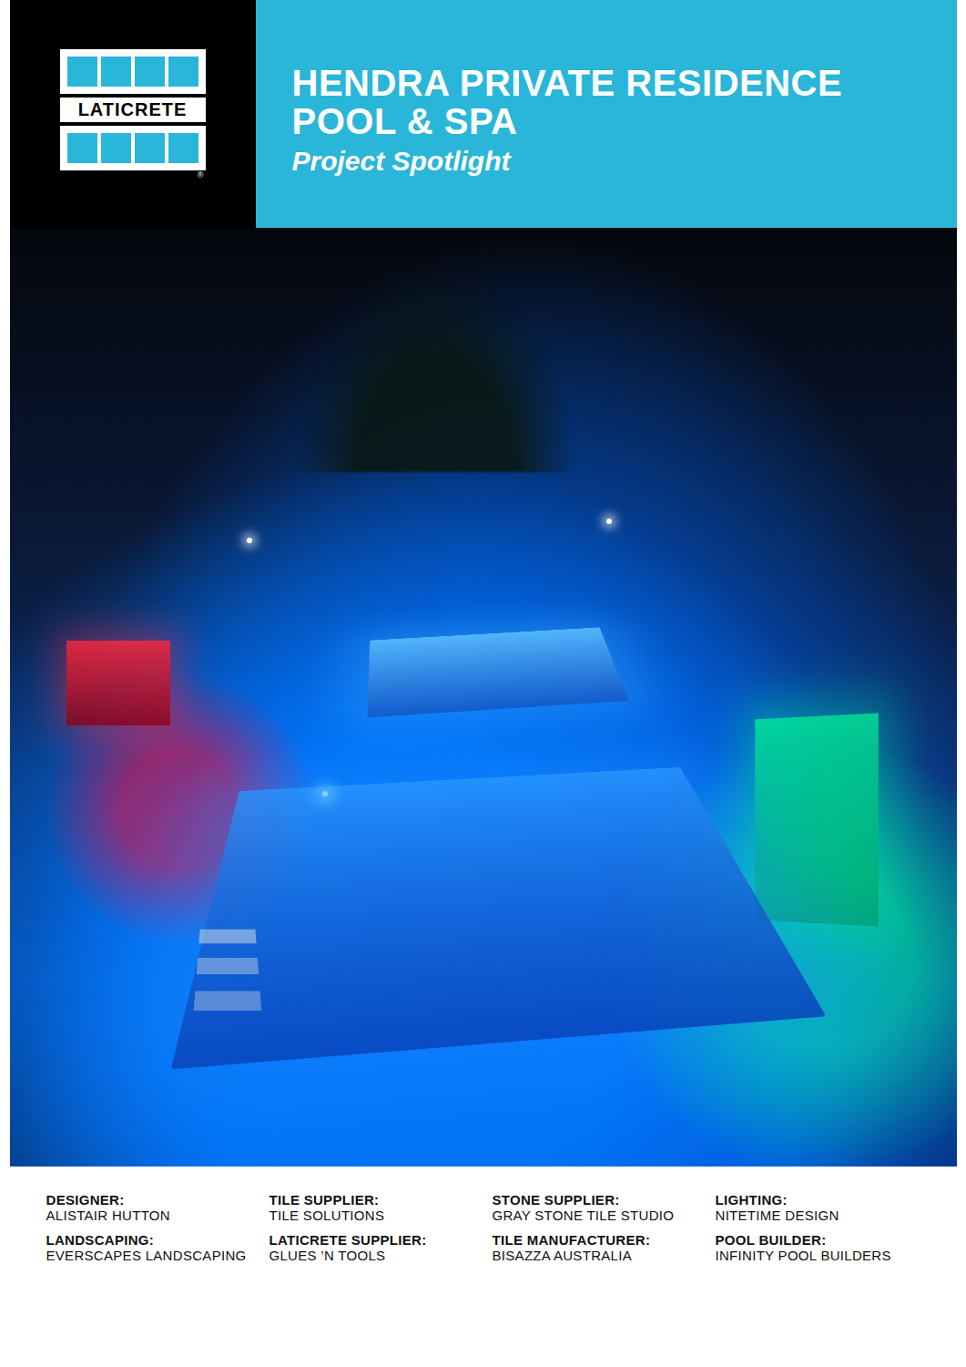LATICRETE
®
HENDRA PRIVATE RESIDENCE POOL & SPA
Project Spotlight
Designer:
Alistair Hutton
Landscaping:
Everscapes Landscaping
Tile Supplier:
Tile Solutions
Laticrete Supplier:
Glues ’n Tools
Stone Supplier:
Gray Stone Tile Studio
Tile Manufacturer:
Bisazza Australia
Lighting:
Nitetime Design
Pool Builder:
Infinity Pool Builders